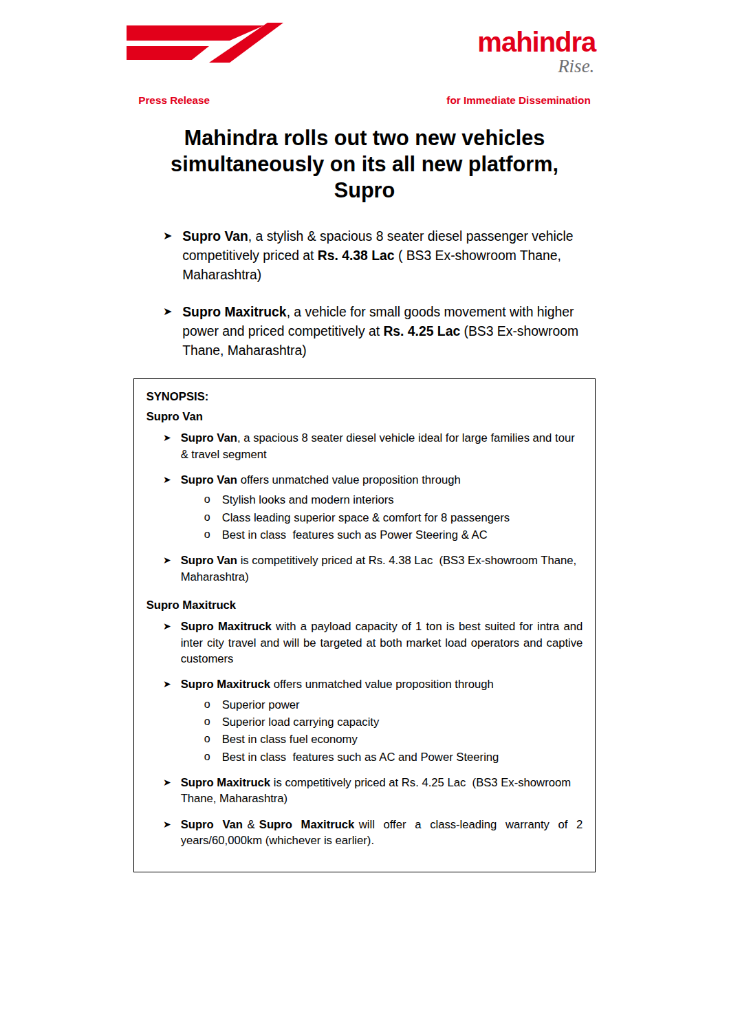mahindra
Rise.
Press Release for Immediate Dissemination
Mahindra rolls out two new vehicles
simultaneously on its all new platform, Supro
Supro Van, a stylish & spacious 8 seater diesel passenger vehicle competitively priced at Rs. 4.38 Lac ( BS3 Ex-showroom Thane, Maharashtra)
Supro Maxitruck, a vehicle for small goods movement with higher power and priced competitively at Rs. 4.25 Lac (BS3 Ex-showroom Thane, Maharashtra)
SYNOPSIS:
Supro Van
Supro Van, a spacious 8 seater diesel vehicle ideal for large families and tour & travel segment
Supro Van offers unmatched value proposition through
Stylish looks and modern interiors
Class leading superior space & comfort for 8 passengers
Best in class features such as Power Steering & AC
Supro Van is competitively priced at Rs. 4.38 Lac (BS3 Ex-showroom Thane, Maharashtra)
Supro Maxitruck
Supro Maxitruck with a payload capacity of 1 ton is best suited for intra and inter city travel and will be targeted at both market load operators and captive customers
Supro Maxitruck offers unmatched value proposition through
Superior power
Superior load carrying capacity
Best in class fuel economy
Best in class features such as AC and Power Steering
Supro Maxitruck is competitively priced at Rs. 4.25 Lac (BS3 Ex-showroom Thane, Maharashtra)
Supro Van & Supro Maxitruck will offer a class-leading warranty of 2 years/60,000km (whichever is earlier).